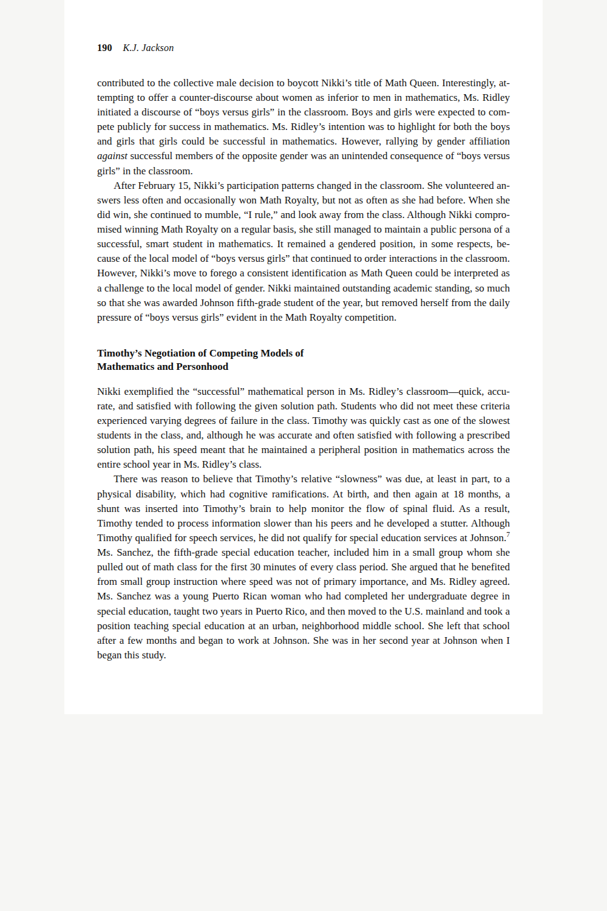190 K.J. Jackson
contributed to the collective male decision to boycott Nikki’s title of Math Queen. Interestingly, attempting to offer a counter-discourse about women as inferior to men in mathematics, Ms. Ridley initiated a discourse of “boys versus girls” in the classroom. Boys and girls were expected to compete publicly for success in mathematics. Ms. Ridley’s intention was to highlight for both the boys and girls that girls could be successful in mathematics. However, rallying by gender affiliation against successful members of the opposite gender was an unintended consequence of “boys versus girls” in the classroom.
After February 15, Nikki’s participation patterns changed in the classroom. She volunteered answers less often and occasionally won Math Royalty, but not as often as she had before. When she did win, she continued to mumble, “I rule,” and look away from the class. Although Nikki compromised winning Math Royalty on a regular basis, she still managed to maintain a public persona of a successful, smart student in mathematics. It remained a gendered position, in some respects, because of the local model of “boys versus girls” that continued to order interactions in the classroom. However, Nikki’s move to forego a consistent identification as Math Queen could be interpreted as a challenge to the local model of gender. Nikki maintained outstanding academic standing, so much so that she was awarded Johnson fifth-grade student of the year, but removed herself from the daily pressure of “boys versus girls” evident in the Math Royalty competition.
Timothy’s Negotiation of Competing Models of
Mathematics and Personhood
Nikki exemplified the “successful” mathematical person in Ms. Ridley’s classroom—quick, accurate, and satisfied with following the given solution path. Students who did not meet these criteria experienced varying degrees of failure in the class. Timothy was quickly cast as one of the slowest students in the class, and, although he was accurate and often satisfied with following a prescribed solution path, his speed meant that he maintained a peripheral position in mathematics across the entire school year in Ms. Ridley’s class.
There was reason to believe that Timothy’s relative “slowness” was due, at least in part, to a physical disability, which had cognitive ramifications. At birth, and then again at 18 months, a shunt was inserted into Timothy’s brain to help monitor the flow of spinal fluid. As a result, Timothy tended to process information slower than his peers and he developed a stutter. Although Timothy qualified for speech services, he did not qualify for special education services at Johnson.7 Ms. Sanchez, the fifth-grade special education teacher, included him in a small group whom she pulled out of math class for the first 30 minutes of every class period. She argued that he benefited from small group instruction where speed was not of primary importance, and Ms. Ridley agreed. Ms. Sanchez was a young Puerto Rican woman who had completed her undergraduate degree in special education, taught two years in Puerto Rico, and then moved to the U.S. mainland and took a position teaching special education at an urban, neighborhood middle school. She left that school after a few months and began to work at Johnson. She was in her second year at Johnson when I began this study.